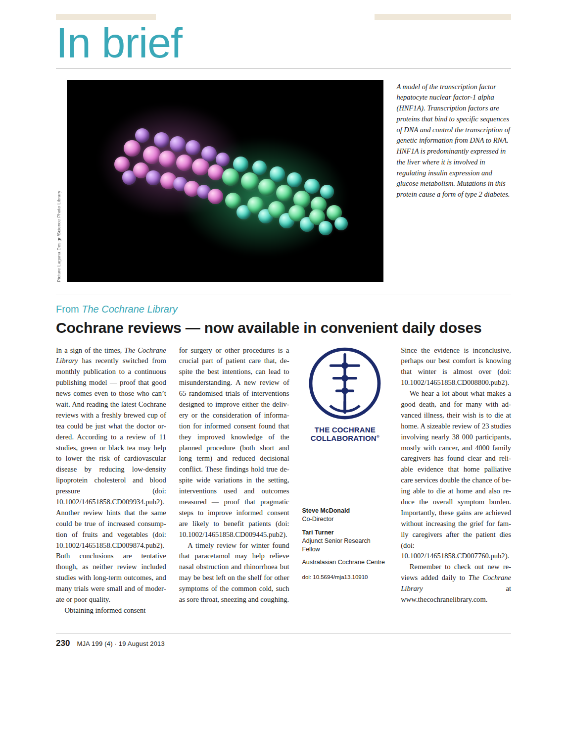In brief
Picture Laguna Design/Science Photo Library
A model of the transcription factor hepatocyte nuclear factor-1 alpha (HNF1A). Transcription factors are proteins that bind to specific sequences of DNA and control the transcription of genetic information from DNA to RNA. HNF1A is predominantly expressed in the liver where it is involved in regulating insulin expression and glucose metabolism. Mutations in this protein cause a form of type 2 diabetes.
From The Cochrane Library
Cochrane reviews — now available in convenient daily doses
In a sign of the times, The Cochrane Library has recently switched from monthly publication to a continuous publishing model — proof that good news comes even to those who can’t wait. And reading the latest Cochrane reviews with a freshly brewed cup of tea could be just what the doctor ordered. According to a review of 11 studies, green or black tea may help to lower the risk of cardiovascular disease by reducing low-density lipoprotein cholesterol and blood pressure (doi: 10.1002/14651858.CD009934.pub2). Another review hints that the same could be true of increased consumption of fruits and vegetables (doi: 10.1002/14651858.CD009874.pub2). Both conclusions are tentative though, as neither review included studies with long-term outcomes, and many trials were small and of moderate or poor quality.
Obtaining informed consent
for surgery or other procedures is a crucial part of patient care that, despite the best intentions, can lead to misunderstanding. A new review of 65 randomised trials of interventions designed to improve either the delivery or the consideration of information for informed consent found that they improved knowledge of the planned procedure (both short and long term) and reduced decisional conflict. These findings hold true despite wide variations in the setting, interventions used and outcomes measured — proof that pragmatic steps to improve informed consent are likely to benefit patients (doi: 10.1002/14651858.CD009445.pub2).
A timely review for winter found that paracetamol may help relieve nasal obstruction and rhinorrhoea but may be best left on the shelf for other symptoms of the common cold, such as sore throat, sneezing and coughing.
THE COCHRANE
COLLABORATION®
Steve McDonald
Co-Director
Tari Turner
Adjunct Senior Research Fellow
Australasian Cochrane Centre
doi: 10.5694/mja13.10910
Since the evidence is inconclusive, perhaps our best comfort is knowing that winter is almost over (doi: 10.1002/14651858.CD008800.pub2).
We hear a lot about what makes a good death, and for many with advanced illness, their wish is to die at home. A sizeable review of 23 studies involving nearly 38 000 participants, mostly with cancer, and 4000 family caregivers has found clear and reliable evidence that home palliative care services double the chance of being able to die at home and also reduce the overall symptom burden. Importantly, these gains are achieved without increasing the grief for family caregivers after the patient dies (doi: 10.1002/14651858.CD007760.pub2).
Remember to check out new reviews added daily to The Cochrane Library at www.thecochranelibrary.com.
230 MJA 199 (4) · 19 August 2013